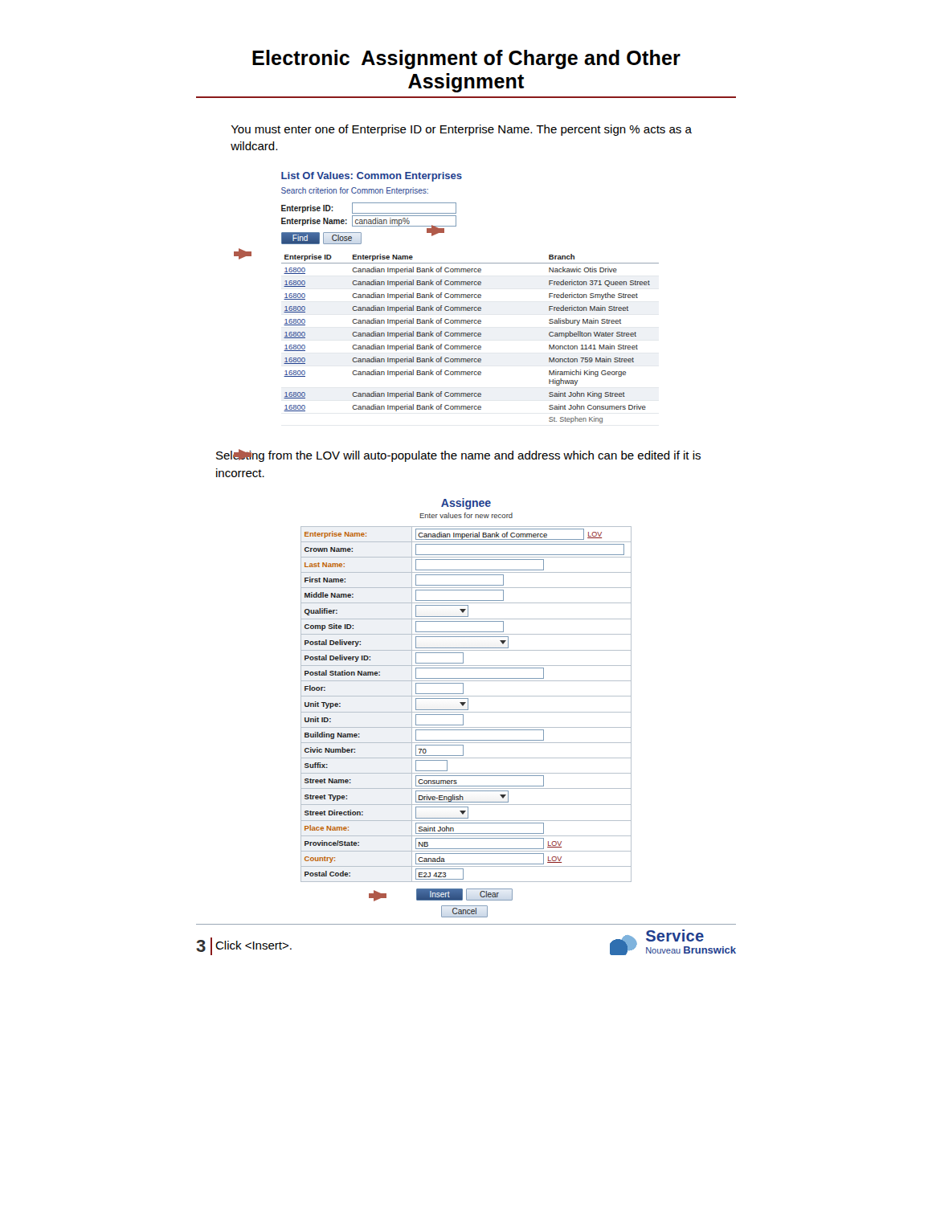Electronic Assignment of Charge and Other Assignment
You must enter one of Enterprise ID or Enterprise Name. The percent sign % acts as a wildcard.
List Of Values: Common Enterprises
Search criterion for Common Enterprises:
| Enterprise ID: | |
| Enterprise Name: | canadian imp% |
Find Close
| Enterprise ID | Enterprise Name | Branch |
| --- | --- | --- |
| 16800 | Canadian Imperial Bank of Commerce | Nackawic Otis Drive |
| 16800 | Canadian Imperial Bank of Commerce | Fredericton 371 Queen Street |
| 16800 | Canadian Imperial Bank of Commerce | Fredericton Smythe Street |
| 16800 | Canadian Imperial Bank of Commerce | Fredericton Main Street |
| 16800 | Canadian Imperial Bank of Commerce | Salisbury Main Street |
| 16800 | Canadian Imperial Bank of Commerce | Campbellton Water Street |
| 16800 | Canadian Imperial Bank of Commerce | Moncton 1141 Main Street |
| 16800 | Canadian Imperial Bank of Commerce | Moncton 759 Main Street |
| 16800 | Canadian Imperial Bank of Commerce | Miramichi King George Highway |
| 16800 | Canadian Imperial Bank of Commerce | Saint John King Street |
| 16800 | Canadian Imperial Bank of Commerce | Saint John Consumers Drive |
| | | St. Stephen King |
Selecting from the LOV will auto-populate the name and address which can be edited if it is incorrect.
Assignee
Enter values for new record
| Enterprise Name: | Canadian Imperial Bank of Commerce LOV |
| Crown Name: | |
| Last Name: | |
| First Name: | |
| Middle Name: | |
| Qualifier: | |
| Comp Site ID: | |
| Postal Delivery: | |
| Postal Delivery ID: | |
| Postal Station Name: | |
| Floor: | |
| Unit Type: | |
| Unit ID: | |
| Building Name: | |
| Civic Number: | 70 |
| Suffix: | |
| Street Name: | Consumers |
| Street Type: | Drive-English |
| Street Direction: | |
| Place Name: | Saint John |
| Province/State: | NB LOV |
| Country: | Canada LOV |
| Postal Code: | E2J 4Z3 |
Insert Clear
Cancel
Click <Insert>.
3
Service
Nouveau Brunswick